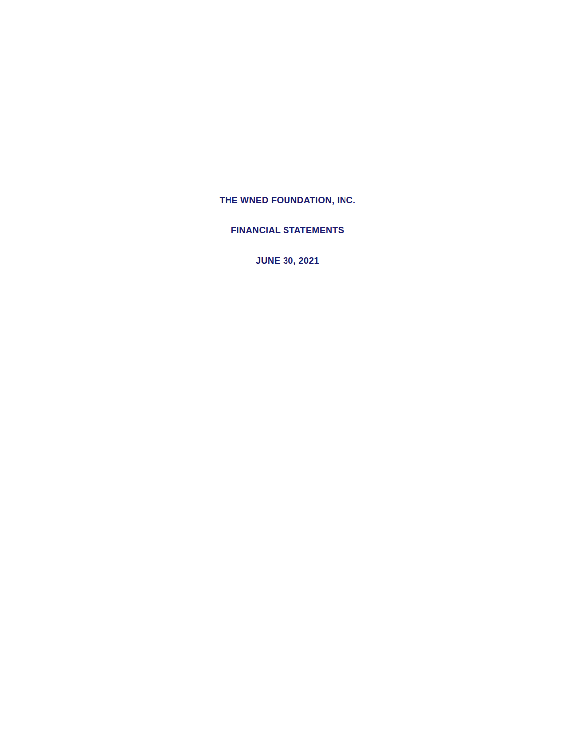THE WNED FOUNDATION, INC.
FINANCIAL STATEMENTS
JUNE 30, 2021